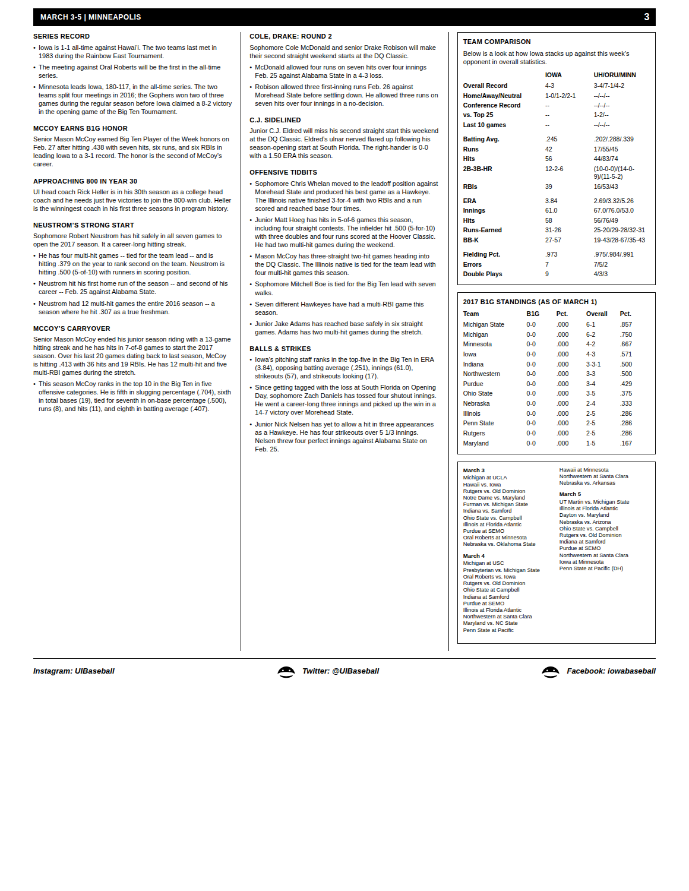MARCH 3-5 | MINNEAPOLIS
3
Series Record
Iowa is 1-1 all-time against Hawai‘i. The two teams last met in 1983 during the Rainbow East Tournament.
The meeting against Oral Roberts will be the first in the all-time series.
Minnesota leads Iowa, 180-117, in the all-time series. The two teams split four meetings in 2016; the Gophers won two of three games during the regular season before Iowa claimed a 8-2 victory in the opening game of the Big Ten Tournament.
McCoy Earns B1G Honor
Senior Mason McCoy earned Big Ten Player of the Week honors on Feb. 27 after hitting .438 with seven hits, six runs, and six RBIs in leading Iowa to a 3-1 record. The honor is the second of McCoy’s career.
Approaching 800 in Year 30
UI head coach Rick Heller is in his 30th season as a college head coach and he needs just five victories to join the 800-win club. Heller is the winningest coach in his first three seasons in program history.
Neustrom’s Strong Start
Sophomore Robert Neustrom has hit safely in all seven games to open the 2017 season. It a career-long hitting streak.
He has four multi-hit games -- tied for the team lead -- and is hitting .379 on the year to rank second on the team. Neustrom is hitting .500 (5-of-10) with runners in scoring position.
Neustrom hit his first home run of the season -- and second of his career -- Feb. 25 against Alabama State.
Neustrom had 12 multi-hit games the entire 2016 season -- a season where he hit .307 as a true freshman.
McCoy’s Carryover
Senior Mason McCoy ended his junior season riding with a 13-game hitting streak and he has hits in 7-of-8 games to start the 2017 season. Over his last 20 games dating back to last season, McCoy is hitting .413 with 36 hits and 19 RBIs. He has 12 multi-hit and five multi-RBI games during the stretch.
This season McCoy ranks in the top 10 in the Big Ten in five offensive categories. He is fifth in slugging percentage (.704), sixth in total bases (19), tied for seventh in on-base percentage (.500), runs (8), and hits (11), and eighth in batting average (.407).
Cole, Drake: Round 2
Sophomore Cole McDonald and senior Drake Robison will make their second straight weekend starts at the DQ Classic.
McDonald allowed four runs on seven hits over four innings Feb. 25 against Alabama State in a 4-3 loss.
Robison allowed three first-inning runs Feb. 26 against Morehead State before settling down. He allowed three runs on seven hits over four innings in a no-decision.
C.J. Sidelined
Junior C.J. Eldred will miss his second straight start this weekend at the DQ Classic. Eldred’s ulnar nerved flared up following his season-opening start at South Florida. The right-hander is 0-0 with a 1.50 ERA this season.
Offensive Tidbits
Sophomore Chris Whelan moved to the leadoff position against Morehead State and produced his best game as a Hawkeye. The Illinois native finished 3-for-4 with two RBIs and a run scored and reached base four times.
Junior Matt Hoeg has hits in 5-of-6 games this season, including four straight contests. The infielder hit .500 (5-for-10) with three doubles and four runs scored at the Hoover Classic. He had two multi-hit games during the weekend.
Mason McCoy has three-straight two-hit games heading into the DQ Classic. The Illinois native is tied for the team lead with four multi-hit games this season.
Sophomore Mitchell Boe is tied for the Big Ten lead with seven walks.
Seven different Hawkeyes have had a multi-RBI game this season.
Junior Jake Adams has reached base safely in six straight games. Adams has two multi-hit games during the stretch.
Balls & Strikes
Iowa’s pitching staff ranks in the top-five in the Big Ten in ERA (3.84), opposing batting average (.251), innings (61.0), strikeouts (57), and strikeouts looking (17).
Since getting tagged with the loss at South Florida on Opening Day, sophomore Zach Daniels has tossed four shutout innings. He went a career-long three innings and picked up the win in a 14-7 victory over Morehead State.
Junior Nick Nelsen has yet to allow a hit in three appearances as a Hawkeye. He has four strikeouts over 5 1/3 innings. Nelsen threw four perfect innings against Alabama State on Feb. 25.
Team Comparison
Below is a look at how Iowa stacks up against this week’s opponent in overall statistics.
| | IOWA | UH/ORU/MINN |
| Overall Record | 4-3 | 3-4/7-1/4-2 |
| Home/Away/Neutral | 1-0/1-2/2-1 | --/--/-- |
| Conference Record | -- | --/--/-- |
| vs. Top 25 | -- | 1-2/-- |
| Last 10 games | -- | --/--/-- |
| Batting Avg. | .245 | .202/.288/.339 |
| Runs | 42 | 17/55/45 |
| Hits | 56 | 44/83/74 |
| 2B-3B-HR | 12-2-6 | (10-0-0)/(14-0-9)/(11-5-2) |
| RBIs | 39 | 16/53/43 |
| ERA | 3.84 | 2.69/3.32/5.26 |
| Innings | 61.0 | 67.0/76.0/53.0 |
| Hits | 58 | 56/76/49 |
| Runs-Earned | 31-26 | 25-20/29-28/32-31 |
| BB-K | 27-57 | 19-43/28-67/35-43 |
| Fielding Pct. | .973 | .975/.984/.991 |
| Errors | 7 | 7/5/2 |
| Double Plays | 9 | 4/3/3 |
2017 B1G Standings (As of March 1)
| Team | B1G | Pct. | Overall | Pct. |
| --- | --- | --- | --- | --- |
| Michigan State | 0-0 | .000 | 6-1 | .857 |
| Michigan | 0-0 | .000 | 6-2 | .750 |
| Minnesota | 0-0 | .000 | 4-2 | .667 |
| Iowa | 0-0 | .000 | 4-3 | .571 |
| Indiana | 0-0 | .000 | 3-3-1 | .500 |
| Northwestern | 0-0 | .000 | 3-3 | .500 |
| Purdue | 0-0 | .000 | 3-4 | .429 |
| Ohio State | 0-0 | .000 | 3-5 | .375 |
| Nebraska | 0-0 | .000 | 2-4 | .333 |
| Illinois | 0-0 | .000 | 2-5 | .286 |
| Penn State | 0-0 | .000 | 2-5 | .286 |
| Rutgers | 0-0 | .000 | 2-5 | .286 |
| Maryland | 0-0 | .000 | 1-5 | .167 |
March 3
Michigan at UCLA
Hawaii vs. Iowa
Rutgers vs. Old Dominion
Notre Dame vs. Maryland
Furman vs. Michigan State
Indiana vs. Samford
Ohio State vs. Campbell
Illinois at Florida Atlantic
Purdue at SEMO
Oral Roberts at Minnesota
Nebraska vs. Oklahoma State
March 4
Michigan at USC
Presbyterian vs. Michigan State
Oral Roberts vs. Iowa
Rutgers vs. Old Dominion
Ohio State at Campbell
Indiana at Samford
Purdue at SEMO
Illinois at Florida Atlantic
Northwestern at Santa Clara
Maryland vs. NC State
Penn State at Pacific
Hawaii at Minnesota
Northwestern at Santa Clara
Nebraska vs. Arkansas
March 5
UT Martin vs. Michigan State
Illinois at Florida Atlantic
Dayton vs. Maryland
Nebraska vs. Arizona
Ohio State vs. Campbell
Rutgers vs. Old Dominion
Indiana at Samford
Purdue at SEMO
Northwestern at Santa Clara
Iowa at Minnesota
Penn State at Pacific (DH)
Instagram: UIBaseball
Twitter: @UIBaseball
Facebook: iowabaseball